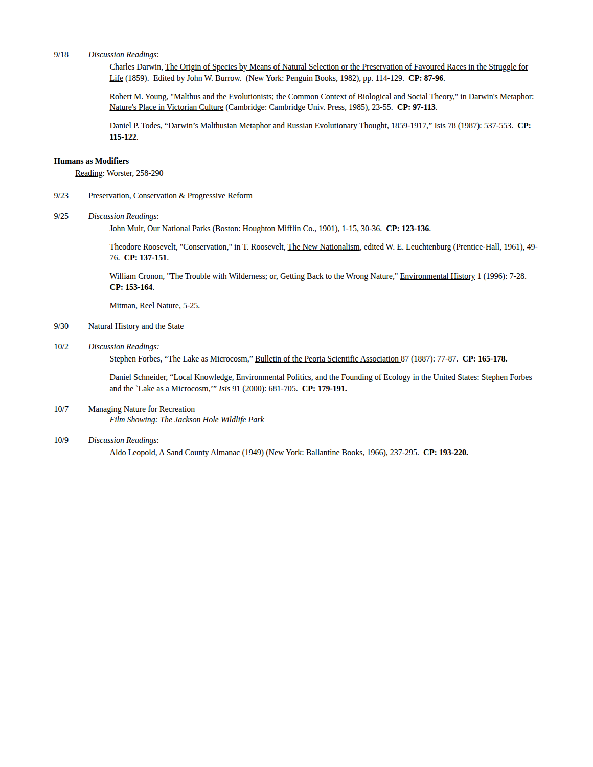9/18
Discussion Readings:
Charles Darwin, The Origin of Species by Means of Natural Selection or the Preservation of Favoured Races in the Struggle for Life (1859). Edited by John W. Burrow. (New York: Penguin Books, 1982), pp. 114-129. CP: 87-96.
Robert M. Young, "Malthus and the Evolutionists; the Common Context of Biological and Social Theory," in Darwin's Metaphor: Nature's Place in Victorian Culture (Cambridge: Cambridge Univ. Press, 1985), 23-55. CP: 97-113.
Daniel P. Todes, “Darwin’s Malthusian Metaphor and Russian Evolutionary Thought, 1859-1917,” Isis 78 (1987): 537-553. CP: 115-122.
Humans as Modifiers
Reading: Worster, 258-290
9/23
Preservation, Conservation & Progressive Reform
9/25
Discussion Readings:
John Muir, Our National Parks (Boston: Houghton Mifflin Co., 1901), 1-15, 30-36. CP: 123-136.
Theodore Roosevelt, "Conservation," in T. Roosevelt, The New Nationalism, edited W. E. Leuchtenburg (Prentice-Hall, 1961), 49-76. CP: 137-151.
William Cronon, "The Trouble with Wilderness; or, Getting Back to the Wrong Nature," Environmental History 1 (1996): 7-28. CP: 153-164.
Mitman, Reel Nature, 5-25.
9/30
Natural History and the State
10/2
Discussion Readings:
Stephen Forbes, “The Lake as Microcosm,” Bulletin of the Peoria Scientific Association 87 (1887): 77-87. CP: 165-178.
Daniel Schneider, “Local Knowledge, Environmental Politics, and the Founding of Ecology in the United States: Stephen Forbes and the `Lake as a Microcosm,’” Isis 91 (2000): 681-705. CP: 179-191.
10/7
Managing Nature for Recreation
Film Showing: The Jackson Hole Wildlife Park
10/9
Discussion Readings:
Aldo Leopold, A Sand County Almanac (1949) (New York: Ballantine Books, 1966), 237-295. CP: 193-220.